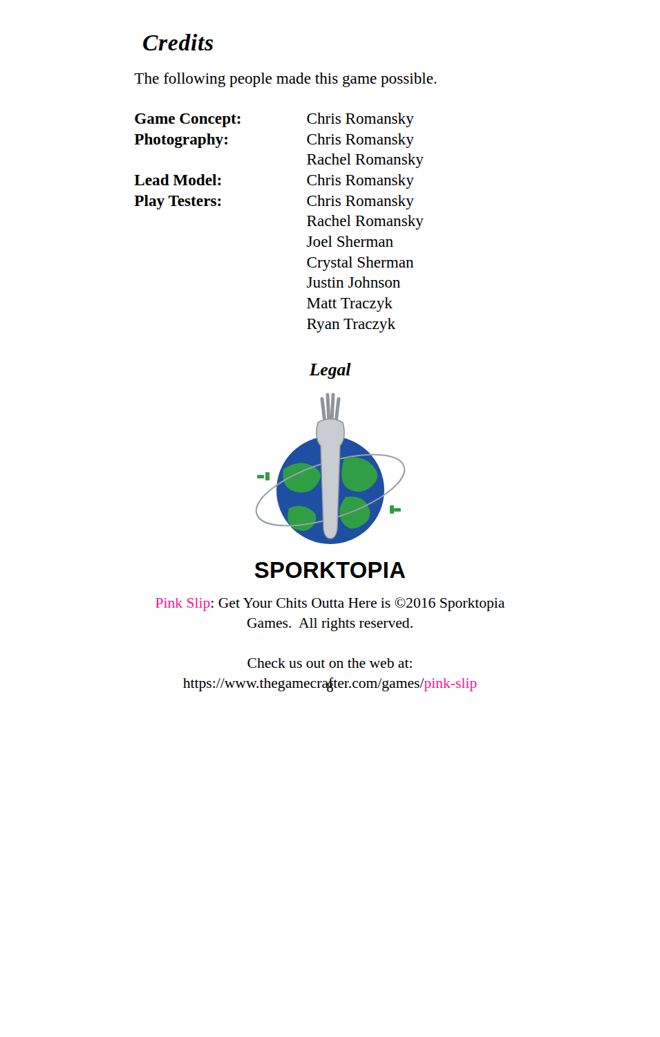Credits
The following people made this game possible.
| Game Concept: | Chris Romansky |
| Photography: | Chris Romansky |
| | Rachel Romansky |
| Lead Model: | Chris Romansky |
| Play Testers: | Chris Romansky |
| | Rachel Romansky |
| | Joel Sherman |
| | Crystal Sherman |
| | Justin Johnson |
| | Matt Traczyk |
| | Ryan Traczyk |
Legal
SPORKTOPIA
Pink Slip: Get Your Chits Outta Here is ©2016 Sporktopia Games. All rights reserved.
Check us out on the web at:
https://www.thegamecrafter.com/games/pink-slip
8